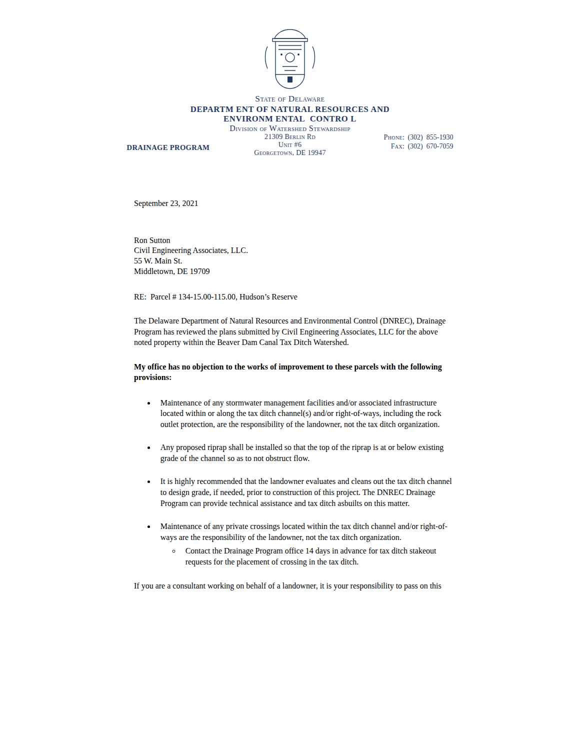State of Delaware
DEPARTM ENT OF NATURAL RESOURCES AND
ENVIRONM ENTAL CONTRO L
Division of Watershed Stewardship
21309 Berlin Rd
Unit #6
Georgetown, DE 19947
DRAINAGE PROGRAM
| Phone: | (302) 855-1930 |
| Fax: | (302) 670-7059 |
September 23, 2021
Ron Sutton
Civil Engineering Associates, LLC.
55 W. Main St.
Middletown, DE 19709
RE: Parcel # 134-15.00-115.00, Hudson’s Reserve
The Delaware Department of Natural Resources and Environmental Control (DNREC), Drainage Program has reviewed the plans submitted by Civil Engineering Associates, LLC for the above noted property within the Beaver Dam Canal Tax Ditch Watershed.
My office has no objection to the works of improvement to these parcels with the following provisions:
Maintenance of any stormwater management facilities and/or associated infrastructure located within or along the tax ditch channel(s) and/or right-of-ways, including the rock outlet protection, are the responsibility of the landowner, not the tax ditch organization.
Any proposed riprap shall be installed so that the top of the riprap is at or below existing grade of the channel so as to not obstruct flow.
It is highly recommended that the landowner evaluates and cleans out the tax ditch channel to design grade, if needed, prior to construction of this project. The DNREC Drainage Program can provide technical assistance and tax ditch asbuilts on this matter.
Maintenance of any private crossings located within the tax ditch channel and/or right-of-ways are the responsibility of the landowner, not the tax ditch organization.
Contact the Drainage Program office 14 days in advance for tax ditch stakeout requests for the placement of crossing in the tax ditch.
If you are a consultant working on behalf of a landowner, it is your responsibility to pass on this